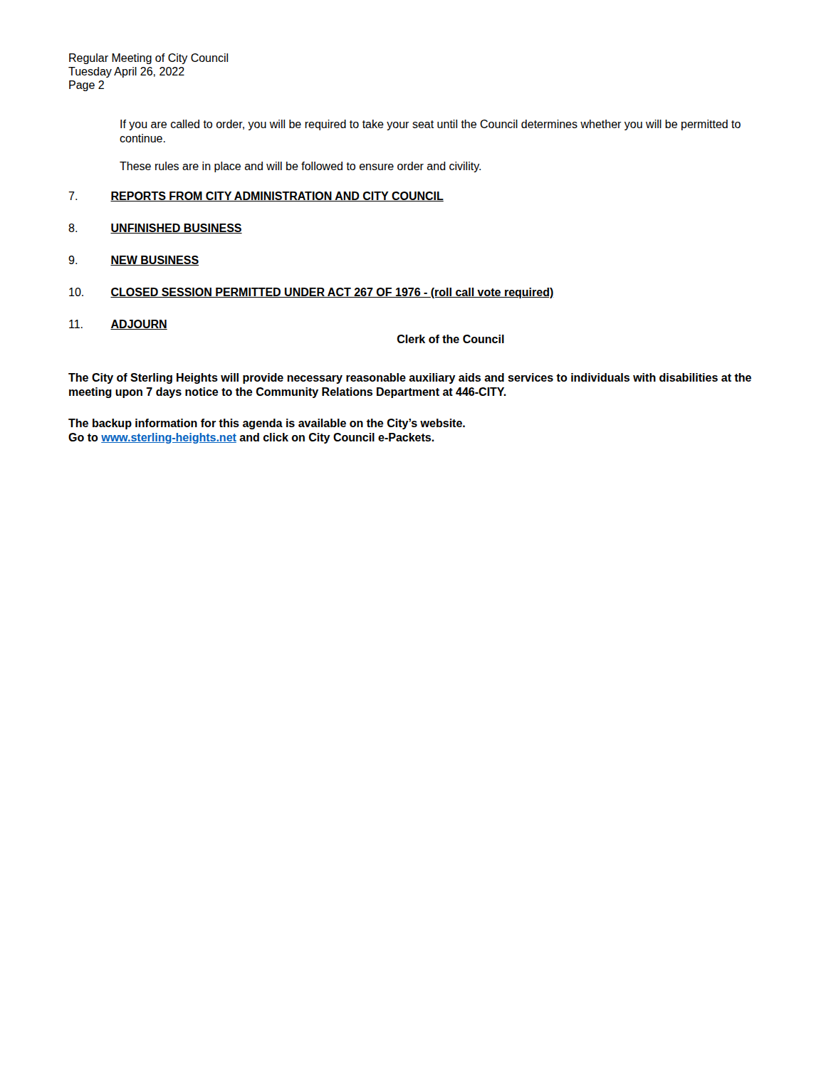Regular Meeting of City Council
Tuesday April 26, 2022
Page 2
If you are called to order, you will be required to take your seat until the Council determines whether you will be permitted to continue.
These rules are in place and will be followed to ensure order and civility.
7.
REPORTS FROM CITY ADMINISTRATION AND CITY COUNCIL
8.
UNFINISHED BUSINESS
9.
NEW BUSINESS
10.
CLOSED SESSION PERMITTED UNDER ACT 267 OF 1976 - (roll call vote required)
11.
ADJOURN
Clerk of the Council
The City of Sterling Heights will provide necessary reasonable auxiliary aids and services to individuals with disabilities at the meeting upon 7 days notice to the Community Relations Department at 446-CITY.
The backup information for this agenda is available on the City’s website.
Go to www.sterling-heights.net and click on City Council e-Packets.